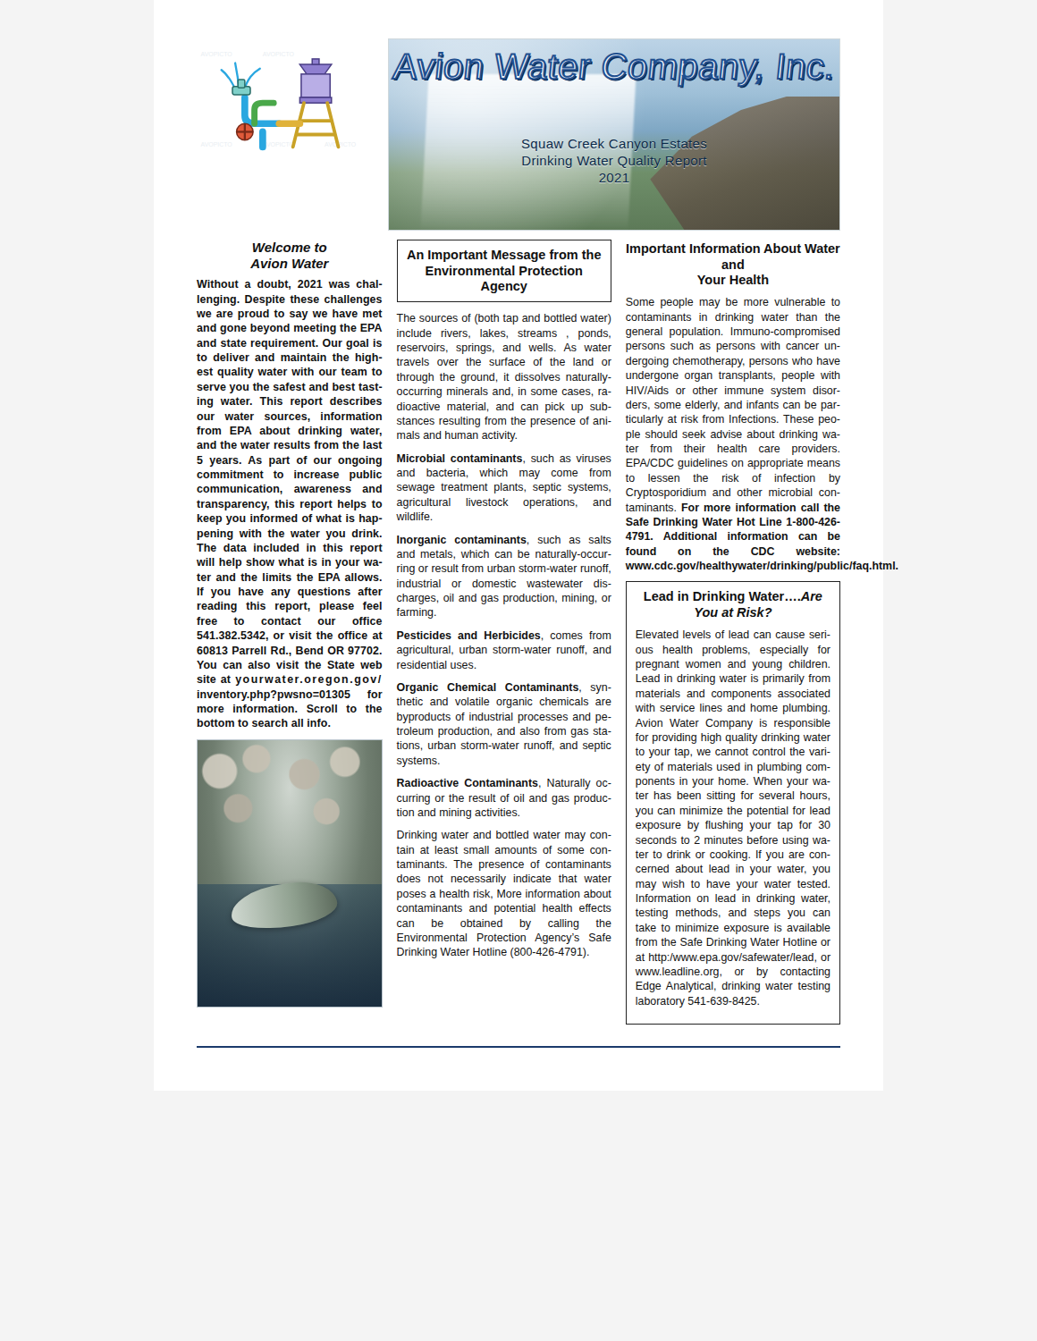AVOPICTO AVOPICTO AVOPICTO AVOPICTO AVOPICTO
Avion Water Company, Inc.
Squaw Creek Canyon Estates
Drinking Water Quality Report
2021
Welcome to
Avion Water
Without a doubt, 2021 was challenging. Despite these challenges we are proud to say we have met and gone beyond meeting the EPA and state requirement. Our goal is to deliver and maintain the highest quality water with our team to serve you the safest and best tasting water. This report describes our water sources, information from EPA about drinking water, and the water results from the last 5 years. As part of our ongoing commitment to increase public communication, awareness and transparency, this report helps to keep you informed of what is happening with the water you drink. The data included in this report will help show what is in your water and the limits the EPA allows. If you have any questions after reading this report, please feel free to contact our office 541.382.5342, or visit the office at 60813 Parrell Rd., Bend OR 97702. You can also visit the State web site at yourwater.oregon.gov/inventory.php?pwsno=01305 for more information. Scroll to the bottom to search all info.
An Important Message from the
Environmental Protection Agency
The sources of (both tap and bottled water) include rivers, lakes, streams , ponds, reservoirs, springs, and wells. As water travels over the surface of the land or through the ground, it dissolves naturally-occurring minerals and, in some cases, radioactive material, and can pick up substances resulting from the presence of animals and human activity.
Microbial contaminants, such as viruses and bacteria, which may come from sewage treatment plants, septic systems, agricultural livestock operations, and wildlife.
Inorganic contaminants, such as salts and metals, which can be naturally-occurring or result from urban storm-water runoff, industrial or domestic wastewater discharges, oil and gas production, mining, or farming.
Pesticides and Herbicides, comes from agricultural, urban storm-water runoff, and residential uses.
Organic Chemical Contaminants, synthetic and volatile organic chemicals are byproducts of industrial processes and petroleum production, and also from gas stations, urban storm-water runoff, and septic systems.
Radioactive Contaminants, Naturally occurring or the result of oil and gas production and mining activities.
Drinking water and bottled water may contain at least small amounts of some contaminants. The presence of contaminants does not necessarily indicate that water poses a health risk, More information about contaminants and potential health effects can be obtained by calling the Environmental Protection Agency’s Safe Drinking Water Hotline (800-426-4791).
Important Information About Water and
Your Health
Some people may be more vulnerable to contaminants in drinking water than the general population. Immuno-compromised persons such as persons with cancer undergoing chemotherapy, persons who have undergone organ transplants, people with HIV/Aids or other immune system disorders, some elderly, and infants can be particularly at risk from Infections. These people should seek advise about drinking water from their health care providers. EPA/CDC guidelines on appropriate means to lessen the risk of infection by Cryptosporidium and other microbial contaminants. For more information call the Safe Drinking Water Hot Line 1-800-426-4791. Additional information can be found on the CDC website: www.cdc.gov/healthywater/drinking/public/faq.html.
Lead in Drinking Water….Are You at Risk?
Elevated levels of lead can cause serious health problems, especially for pregnant women and young children. Lead in drinking water is primarily from materials and components associated with service lines and home plumbing. Avion Water Company is responsible for providing high quality drinking water to your tap, we cannot control the variety of materials used in plumbing components in your home. When your water has been sitting for several hours, you can minimize the potential for lead exposure by flushing your tap for 30 seconds to 2 minutes before using water to drink or cooking. If you are concerned about lead in your water, you may wish to have your water tested. Information on lead in drinking water, testing methods, and steps you can take to minimize exposure is available from the Safe Drinking Water Hotline or at http:/www.epa.gov/safewater/lead, or www.leadline.org, or by contacting Edge Analytical, drinking water testing laboratory 541-639-8425.